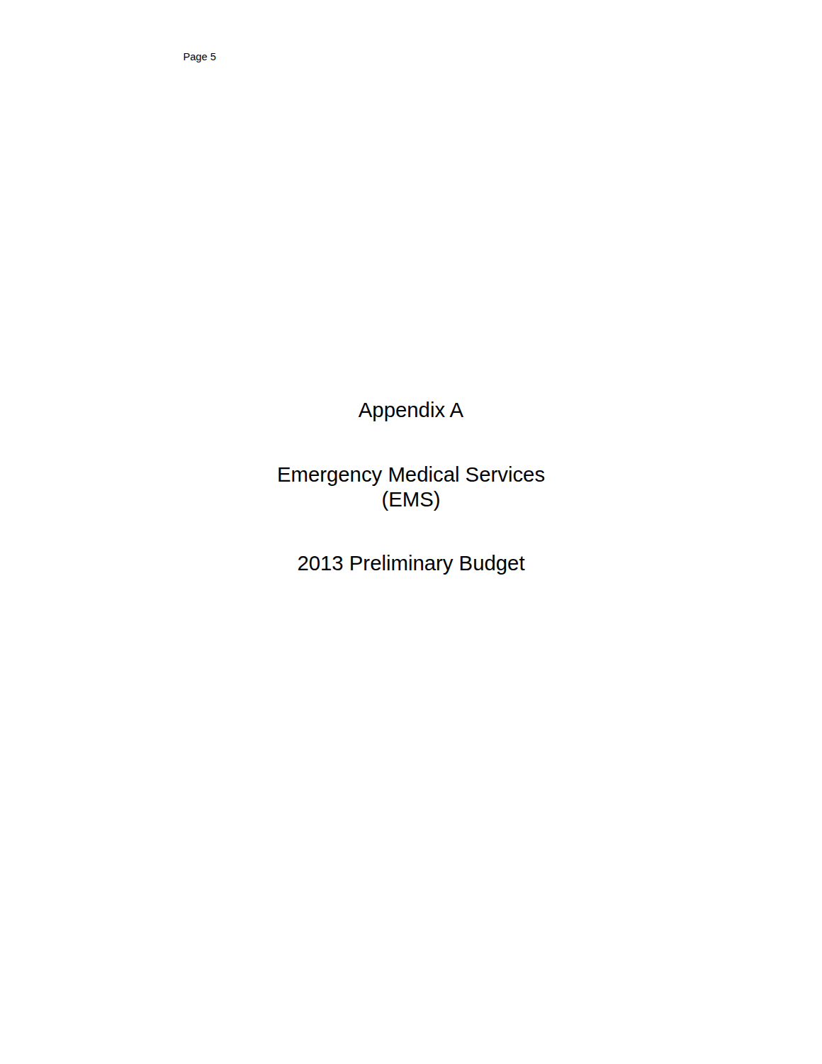Page 5
Appendix A
Emergency Medical Services
(EMS)
2013 Preliminary Budget